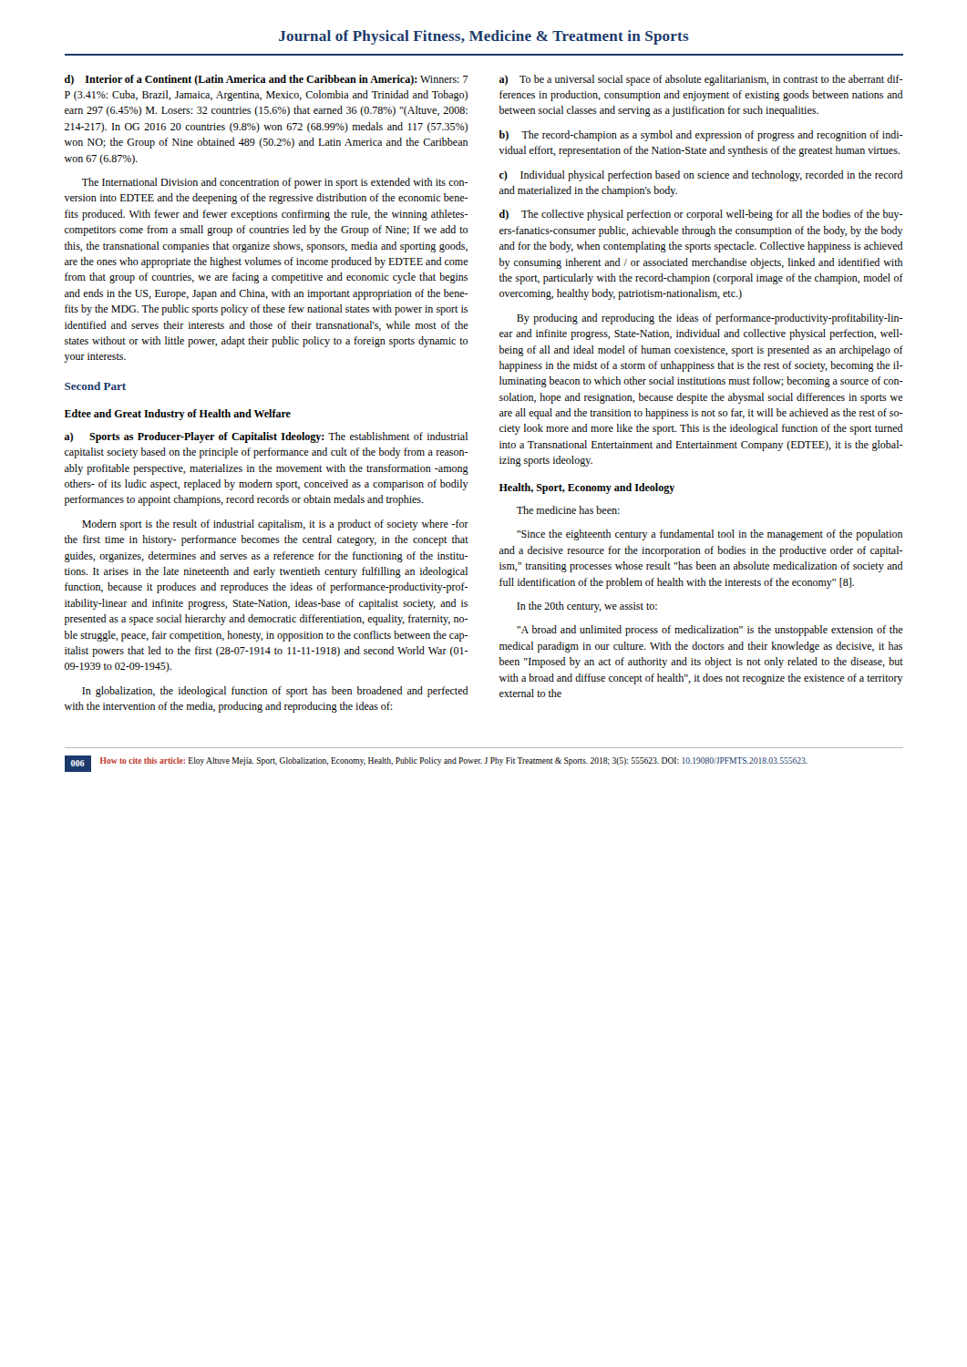Journal of Physical Fitness, Medicine & Treatment in Sports
d) Interior of a Continent (Latin America and the Caribbean in America): Winners: 7 P (3.41%: Cuba, Brazil, Jamaica, Argentina, Mexico, Colombia and Trinidad and Tobago) earn 297 (6.45%) M. Losers: 32 countries (15.6%) that earned 36 (0.78%) "(Altuve, 2008: 214-217). In OG 2016 20 countries (9.8%) won 672 (68.99%) medals and 117 (57.35%) won NO; the Group of Nine obtained 489 (50.2%) and Latin America and the Caribbean won 67 (6.87%).
The International Division and concentration of power in sport is extended with its conversion into EDTEE and the deepening of the regressive distribution of the economic benefits produced. With fewer and fewer exceptions confirming the rule, the winning athletes-competitors come from a small group of countries led by the Group of Nine; If we add to this, the transnational companies that organize shows, sponsors, media and sporting goods, are the ones who appropriate the highest volumes of income produced by EDTEE and come from that group of countries, we are facing a competitive and economic cycle that begins and ends in the US, Europe, Japan and China, with an important appropriation of the benefits by the MDG. The public sports policy of these few national states with power in sport is identified and serves their interests and those of their transnational's, while most of the states without or with little power, adapt their public policy to a foreign sports dynamic to your interests.
Second Part
Edtee and Great Industry of Health and Welfare
a) Sports as Producer-Player of Capitalist Ideology: The establishment of industrial capitalist society based on the principle of performance and cult of the body from a reasonably profitable perspective, materializes in the movement with the transformation -among others- of its ludic aspect, replaced by modern sport, conceived as a comparison of bodily performances to appoint champions, record records or obtain medals and trophies.
Modern sport is the result of industrial capitalism, it is a product of society where -for the first time in history- performance becomes the central category, in the concept that guides, organizes, determines and serves as a reference for the functioning of the institutions. It arises in the late nineteenth and early twentieth century fulfilling an ideological function, because it produces and reproduces the ideas of performance-productivity-profitability-linear and infinite progress, State-Nation, ideas-base of capitalist society, and is presented as a space social hierarchy and democratic differentiation, equality, fraternity, noble struggle, peace, fair competition, honesty, in opposition to the conflicts between the capitalist powers that led to the first (28-07-1914 to 11-11-1918) and second World War (01-09-1939 to 02-09-1945).
In globalization, the ideological function of sport has been broadened and perfected with the intervention of the media, producing and reproducing the ideas of:
a) To be a universal social space of absolute egalitarianism, in contrast to the aberrant differences in production, consumption and enjoyment of existing goods between nations and between social classes and serving as a justification for such inequalities.
b) The record-champion as a symbol and expression of progress and recognition of individual effort, representation of the Nation-State and synthesis of the greatest human virtues.
c) Individual physical perfection based on science and technology, recorded in the record and materialized in the champion's body.
d) The collective physical perfection or corporal well-being for all the bodies of the buyers-fanatics-consumer public, achievable through the consumption of the body, by the body and for the body, when contemplating the sports spectacle. Collective happiness is achieved by consuming inherent and / or associated merchandise objects, linked and identified with the sport, particularly with the record-champion (corporal image of the champion, model of overcoming, healthy body, patriotism-nationalism, etc.)
By producing and reproducing the ideas of performance-productivity-profitability-linear and infinite progress, State-Nation, individual and collective physical perfection, well-being of all and ideal model of human coexistence, sport is presented as an archipelago of happiness in the midst of a storm of unhappiness that is the rest of society, becoming the illuminating beacon to which other social institutions must follow; becoming a source of consolation, hope and resignation, because despite the abysmal social differences in sports we are all equal and the transition to happiness is not so far, it will be achieved as the rest of society look more and more like the sport. This is the ideological function of the sport turned into a Transnational Entertainment and Entertainment Company (EDTEE), it is the globalizing sports ideology.
Health, Sport, Economy and Ideology
The medicine has been:
"Since the eighteenth century a fundamental tool in the management of the population and a decisive resource for the incorporation of bodies in the productive order of capitalism," transiting processes whose result "has been an absolute medicalization of society and full identification of the problem of health with the interests of the economy" [8].
In the 20th century, we assist to:
"A broad and unlimited process of medicalization" is the unstoppable extension of the medical paradigm in our culture. With the doctors and their knowledge as decisive, it has been "Imposed by an act of authority and its object is not only related to the disease, but with a broad and diffuse concept of health", it does not recognize the existence of a territory external to the
006
How to cite this article: Eloy Altuve Mejía. Sport, Globalization, Economy, Health, Public Policy and Power. J Phy Fit Treatment & Sports. 2018; 3(5): 555623. DOI: 10.19080/JPFMTS.2018.03.555623.